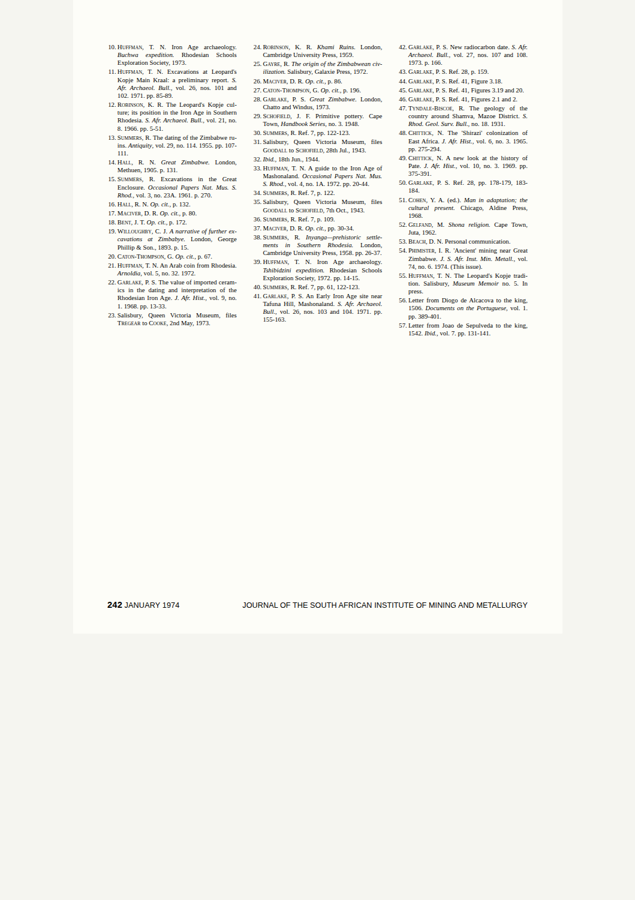10. Huffman, T. N. Iron Age archaeology. Buchwa expedition. Rhodesian Schools Exploration Society, 1973.
11. Huffman, T. N. Excavations at Leopard's Kopje Main Kraal: a preliminary report. S. Afr. Archaeol. Bull., vol. 26, nos. 101 and 102. 1971. pp. 85-89.
12. Robinson, K. R. The Leopard's Kopje culture; its position in the Iron Age in Southern Rhodesia. S. Afr. Archaeol. Bull., vol. 21, no. 8. 1966. pp. 5-51.
13. Summers, R. The dating of the Zimbabwe ruins. Antiquity, vol. 29, no. 114. 1955. pp. 107-111.
14. Hall, R. N. Great Zimbabwe. London, Methuen, 1905. p. 131.
15. Summers, R. Excavations in the Great Enclosure. Occasional Papers Nat. Mus. S. Rhod., vol. 3, no. 23A. 1961. p. 270.
16. Hall, R. N. Op. cit., p. 132.
17. Maciver, D. R. Op. cit., p. 80.
18. Bent, J. T. Op. cit., p. 172.
19. Willoughby, C. J. A narrative of further excavations at Zimbabye. London, George Phillip & Son., 1893. p. 15.
20. Caton-Thompson, G. Op. cit., p. 67.
21. Huffman, T. N. An Arab coin from Rhodesia. Arnoldia, vol. 5, no. 32. 1972.
22. Garlake, P. S. The value of imported ceramics in the dating and interpretation of the Rhodesian Iron Age. J. Afr. Hist., vol. 9, no. 1. 1968. pp. 13-33.
23. Salisbury, Queen Victoria Museum, files Tregear to Cooke, 2nd May, 1973.
24. Robinson, K. R. Khami Ruins. London, Cambridge University Press, 1959.
25. Gayre, R. The origin of the Zimbabwean civilization. Salisbury, Galaxie Press, 1972.
26. Maciver, D. R. Op. cit., p. 86.
27. Caton-Thompson, G. Op. cit., p. 196.
28. Garlake, P. S. Great Zimbabwe. London, Chatto and Windus, 1973.
29. Schofield, J. F. Primitive pottery. Cape Town, Handbook Series, no. 3. 1948.
30. Summers, R. Ref. 7, pp. 122-123.
31. Salisbury, Queen Victoria Museum, files Goodall to Schofield, 28th Jul., 1943.
32. Ibid., 18th Jun., 1944.
33. Huffman, T. N. A guide to the Iron Age of Mashonaland. Occasional Papers Nat. Mus. S. Rhod., vol. 4, no. 1A. 1972. pp. 20-44.
34. Summers, R. Ref. 7, p. 122.
35. Salisbury, Queen Victoria Museum, files Goodall to Schofield, 7th Oct., 1943.
36. Summers, R. Ref. 7, p. 109.
37. Maciver, D. R. Op. cit., pp. 30-34.
38. Summers, R. Inyanga—prehistoric settlements in Southern Rhodesia. London, Cambridge University Press, 1958. pp. 26-37.
39. Huffman, T. N. Iron Age archaeology. Tshibidzini expedition. Rhodesian Schools Exploration Society, 1972. pp. 14-15.
40. Summers, R. Ref. 7, pp. 61, 122-123.
41. Garlake, P. S. An Early Iron Age site near Tafuna Hill, Mashonaland. S. Afr. Archaeol. Bull., vol. 26, nos. 103 and 104. 1971. pp. 155-163.
42. Garlake, P. S. New radiocarbon date. S. Afr. Archaeol. Bull., vol. 27, nos. 107 and 108. 1973. p. 166.
43. Garlake, P. S. Ref. 28, p. 159.
44. Garlake, P. S. Ref. 41, Figure 3.18.
45. Garlake, P. S. Ref. 41, Figures 3.19 and 20.
46. Garlake, P. S. Ref. 41, Figures 2.1 and 2.
47. Tyndale-Biscoe, R. The geology of the country around Shamva, Mazoe District. S. Rhod. Geol. Surv. Bull., no. 18. 1931.
48. Chittick, N. The 'Shirazi' colonization of East Africa. J. Afr. Hist., vol. 6, no. 3. 1965. pp. 275-294.
49. Chittick, N. A new look at the history of Pate. J. Afr. Hist., vol. 10, no. 3. 1969. pp. 375-391.
50. Garlake, P. S. Ref. 28, pp. 178-179, 183-184.
51. Cohen, Y. A. (ed.). Man in adaptation; the cultural present. Chicago, Aldine Press, 1968.
52. Gelfand, M. Shona religion. Cape Town, Juta, 1962.
53. Beach, D. N. Personal communication.
54. Phimister, I. R. 'Ancient' mining near Great Zimbabwe. J. S. Afr. Inst. Min. Metall., vol. 74, no. 6. 1974. (This issue).
55. Huffman, T. N. The Leopard's Kopje tradition. Salisbury, Museum Memoir no. 5. In press.
56. Letter from Diogo de Alcacova to the king, 1506. Documents on the Portuguese, vol. 1. pp. 389-401.
57. Letter from Joao de Sepulveda to the king, 1542. Ibid., vol. 7. pp. 131-141.
242 JANUARY 1974
JOURNAL OF THE SOUTH AFRICAN INSTITUTE OF MINING AND METALLURGY